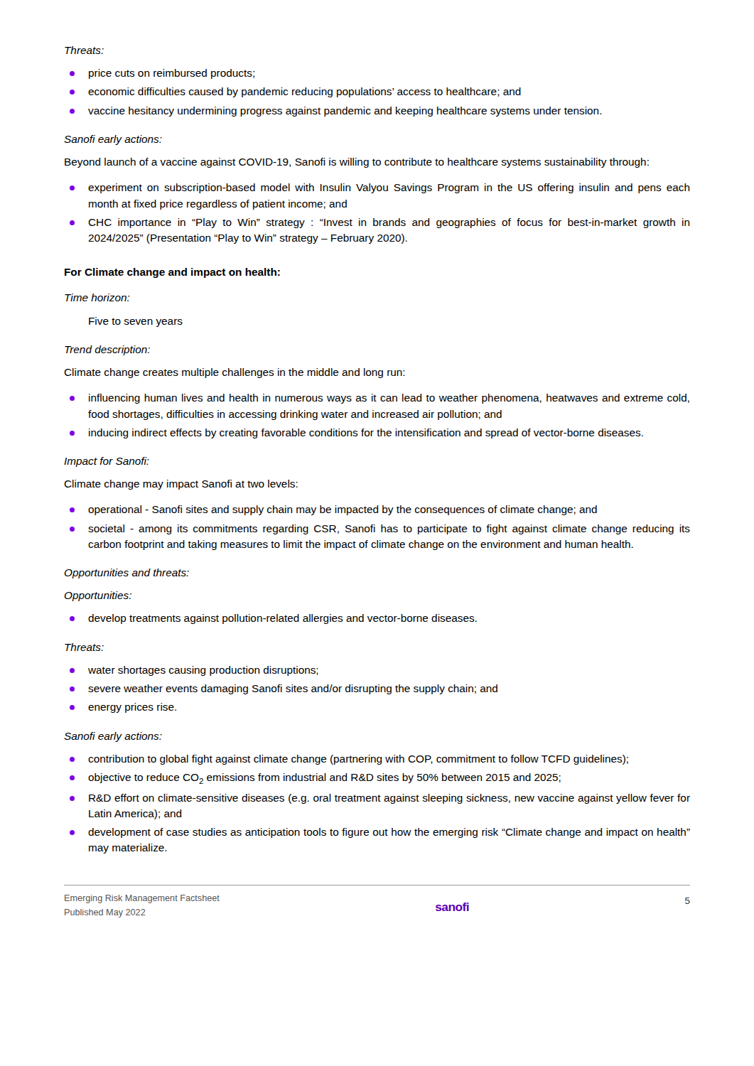Threats:
price cuts on reimbursed products;
economic difficulties caused by pandemic reducing populations’ access to healthcare; and
vaccine hesitancy undermining progress against pandemic and keeping healthcare systems under tension.
Sanofi early actions:
Beyond launch of a vaccine against COVID-19, Sanofi is willing to contribute to healthcare systems sustainability through:
experiment on subscription-based model with Insulin Valyou Savings Program in the US offering insulin and pens each month at fixed price regardless of patient income; and
CHC importance in “Play to Win” strategy : “Invest in brands and geographies of focus for best-in-market growth in 2024/2025” (Presentation “Play to Win” strategy – February 2020).
For Climate change and impact on health:
Time horizon:
Five to seven years
Trend description:
Climate change creates multiple challenges in the middle and long run:
influencing human lives and health in numerous ways as it can lead to weather phenomena, heatwaves and extreme cold, food shortages, difficulties in accessing drinking water and increased air pollution; and
inducing indirect effects by creating favorable conditions for the intensification and spread of vector-borne diseases.
Impact for Sanofi:
Climate change may impact Sanofi at two levels:
operational - Sanofi sites and supply chain may be impacted by the consequences of climate change; and
societal - among its commitments regarding CSR, Sanofi has to participate to fight against climate change reducing its carbon footprint and taking measures to limit the impact of climate change on the environment and human health.
Opportunities and threats:
Opportunities:
develop treatments against pollution-related allergies and vector-borne diseases.
Threats:
water shortages causing production disruptions;
severe weather events damaging Sanofi sites and/or disrupting the supply chain; and
energy prices rise.
Sanofi early actions:
contribution to global fight against climate change (partnering with COP, commitment to follow TCFD guidelines);
objective to reduce CO2 emissions from industrial and R&D sites by 50% between 2015 and 2025;
R&D effort on climate-sensitive diseases (e.g. oral treatment against sleeping sickness, new vaccine against yellow fever for Latin America); and
development of case studies as anticipation tools to figure out how the emerging risk “Climate change and impact on health” may materialize.
Emerging Risk Management Factsheet
Published May 2022
sanofi
5